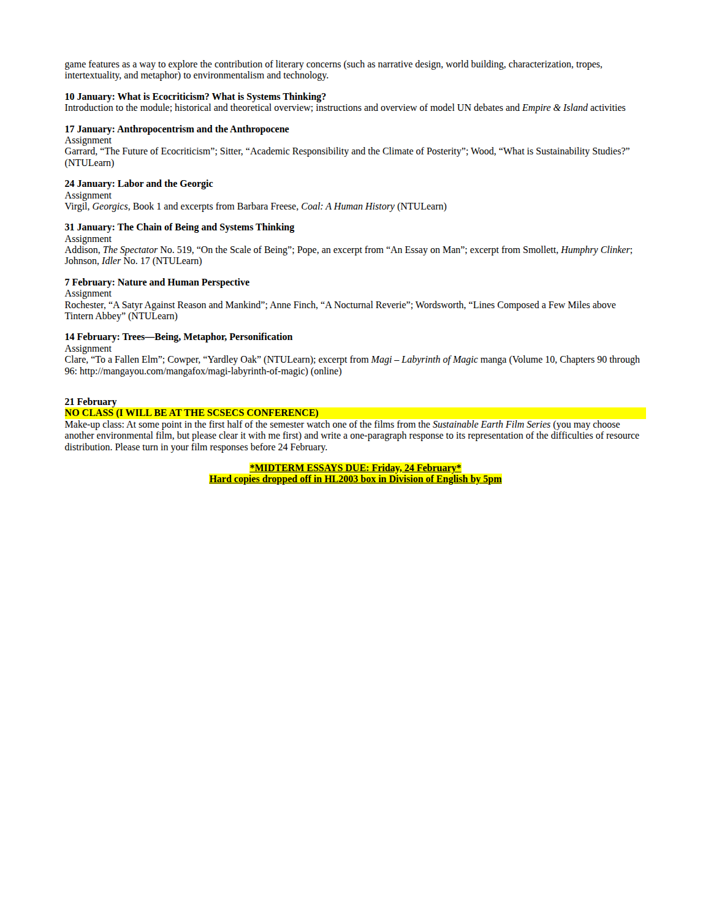game features as a way to explore the contribution of literary concerns (such as narrative design, world building, characterization, tropes, intertextuality, and metaphor) to environmentalism and technology.
10 January: What is Ecocriticism? What is Systems Thinking?
Introduction to the module; historical and theoretical overview; instructions and overview of model UN debates and Empire & Island activities
17 January: Anthropocentrism and the Anthropocene
Assignment
Garrard, “The Future of Ecocriticism”; Sitter, “Academic Responsibility and the Climate of Posterity”; Wood, “What is Sustainability Studies?” (NTULearn)
24 January: Labor and the Georgic
Assignment
Virgil, Georgics, Book 1 and excerpts from Barbara Freese, Coal: A Human History (NTULearn)
31 January: The Chain of Being and Systems Thinking
Assignment
Addison, The Spectator No. 519, “On the Scale of Being”; Pope, an excerpt from “An Essay on Man”; excerpt from Smollett, Humphry Clinker; Johnson, Idler No. 17 (NTULearn)
7 February: Nature and Human Perspective
Assignment
Rochester, “A Satyr Against Reason and Mankind”; Anne Finch, “A Nocturnal Reverie”; Wordsworth, “Lines Composed a Few Miles above Tintern Abbey” (NTULearn)
14 February: Trees—Being, Metaphor, Personification
Assignment
Clare, “To a Fallen Elm”; Cowper, “Yardley Oak” (NTULearn); excerpt from Magi – Labyrinth of Magic manga (Volume 10, Chapters 90 through 96: http://mangayou.com/mangafox/magi-labyrinth-of-magic) (online)
21 February
NO CLASS (I WILL BE AT THE SCSECS CONFERENCE)
Make-up class: At some point in the first half of the semester watch one of the films from the Sustainable Earth Film Series (you may choose another environmental film, but please clear it with me first) and write a one-paragraph response to its representation of the difficulties of resource distribution. Please turn in your film responses before 24 February.
*MIDTERM ESSAYS DUE: Friday, 24 February*
Hard copies dropped off in HL2003 box in Division of English by 5pm